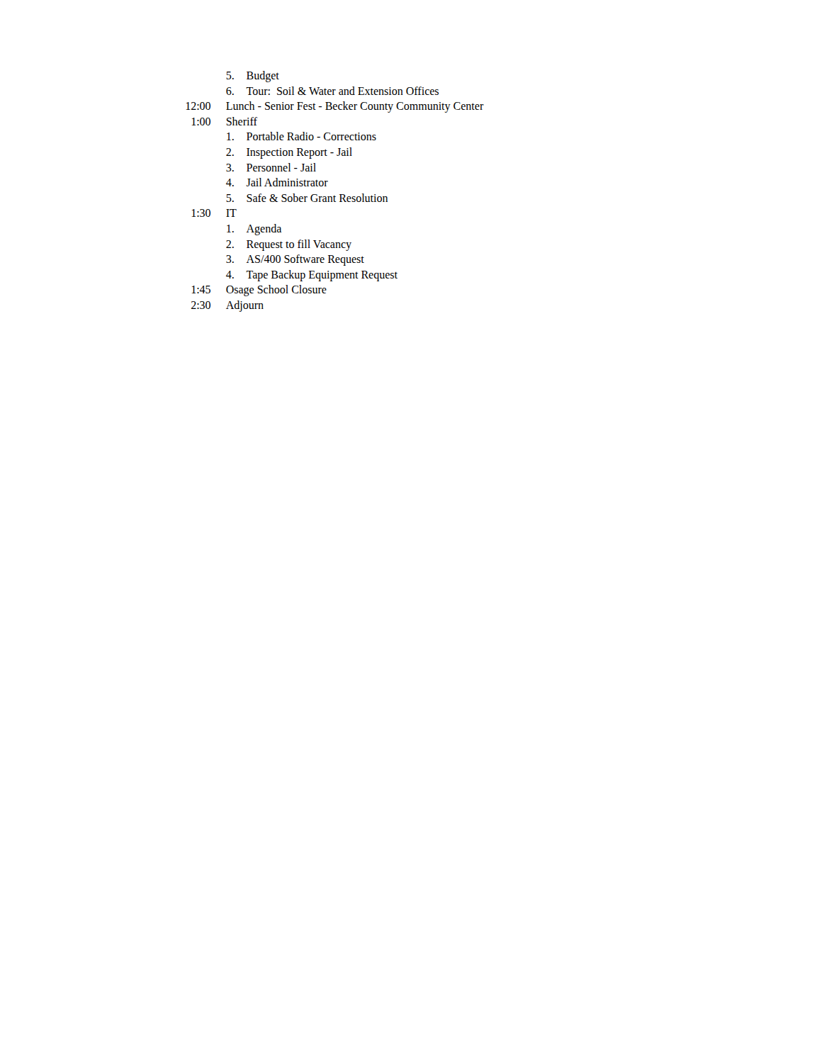5. Budget
6. Tour: Soil & Water and Extension Offices
12:00 Lunch - Senior Fest - Becker County Community Center
1:00 Sheriff
1. Portable Radio - Corrections
2. Inspection Report - Jail
3. Personnel - Jail
4. Jail Administrator
5. Safe & Sober Grant Resolution
1:30 IT
1. Agenda
2. Request to fill Vacancy
3. AS/400 Software Request
4. Tape Backup Equipment Request
1:45 Osage School Closure
2:30 Adjourn